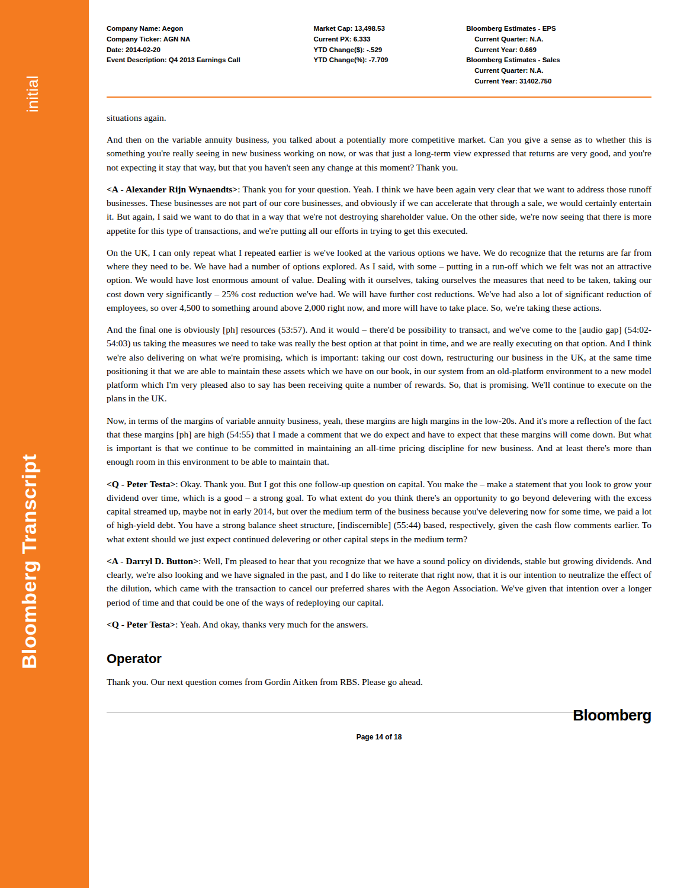initial
Bloomberg Transcript
Company Name: Aegon
Company Ticker: AGN NA
Date: 2014-02-20
Event Description: Q4 2013 Earnings Call
Market Cap: 13,498.53
Current PX: 6.333
YTD Change($): -.529
YTD Change(%): -7.709
Bloomberg Estimates - EPS
Current Quarter: N.A.
Current Year: 0.669
Bloomberg Estimates - Sales
Current Quarter: N.A.
Current Year: 31402.750
situations again.
And then on the variable annuity business, you talked about a potentially more competitive market. Can you give a sense as to whether this is something you're really seeing in new business working on now, or was that just a long-term view expressed that returns are very good, and you're not expecting it stay that way, but that you haven't seen any change at this moment? Thank you.
<A - Alexander Rijn Wynaendts>: Thank you for your question. Yeah. I think we have been again very clear that we want to address those runoff businesses. These businesses are not part of our core businesses, and obviously if we can accelerate that through a sale, we would certainly entertain it. But again, I said we want to do that in a way that we're not destroying shareholder value. On the other side, we're now seeing that there is more appetite for this type of transactions, and we're putting all our efforts in trying to get this executed.
On the UK, I can only repeat what I repeated earlier is we've looked at the various options we have. We do recognize that the returns are far from where they need to be. We have had a number of options explored. As I said, with some – putting in a run-off which we felt was not an attractive option. We would have lost enormous amount of value. Dealing with it ourselves, taking ourselves the measures that need to be taken, taking our cost down very significantly – 25% cost reduction we've had. We will have further cost reductions. We've had also a lot of significant reduction of employees, so over 4,500 to something around above 2,000 right now, and more will have to take place. So, we're taking these actions.
And the final one is obviously [ph] resources (53:57). And it would – there'd be possibility to transact, and we've come to the [audio gap] (54:02-54:03) us taking the measures we need to take was really the best option at that point in time, and we are really executing on that option. And I think we're also delivering on what we're promising, which is important: taking our cost down, restructuring our business in the UK, at the same time positioning it that we are able to maintain these assets which we have on our book, in our system from an old-platform environment to a new model platform which I'm very pleased also to say has been receiving quite a number of rewards. So, that is promising. We'll continue to execute on the plans in the UK.
Now, in terms of the margins of variable annuity business, yeah, these margins are high margins in the low-20s. And it's more a reflection of the fact that these margins [ph] are high (54:55) that I made a comment that we do expect and have to expect that these margins will come down. But what is important is that we continue to be committed in maintaining an all-time pricing discipline for new business. And at least there's more than enough room in this environment to be able to maintain that.
<Q - Peter Testa>: Okay. Thank you. But I got this one follow-up question on capital. You make the – make a statement that you look to grow your dividend over time, which is a good – a strong goal. To what extent do you think there's an opportunity to go beyond delevering with the excess capital streamed up, maybe not in early 2014, but over the medium term of the business because you've delevering now for some time, we paid a lot of high-yield debt. You have a strong balance sheet structure, [indiscernible] (55:44) based, respectively, given the cash flow comments earlier. To what extent should we just expect continued delevering or other capital steps in the medium term?
<A - Darryl D. Button>: Well, I'm pleased to hear that you recognize that we have a sound policy on dividends, stable but growing dividends. And clearly, we're also looking and we have signaled in the past, and I do like to reiterate that right now, that it is our intention to neutralize the effect of the dilution, which came with the transaction to cancel our preferred shares with the Aegon Association. We've given that intention over a longer period of time and that could be one of the ways of redeploying our capital.
<Q - Peter Testa>: Yeah. And okay, thanks very much for the answers.
Operator
Thank you. Our next question comes from Gordin Aitken from RBS. Please go ahead.
Bloomberg
Page 14 of 18